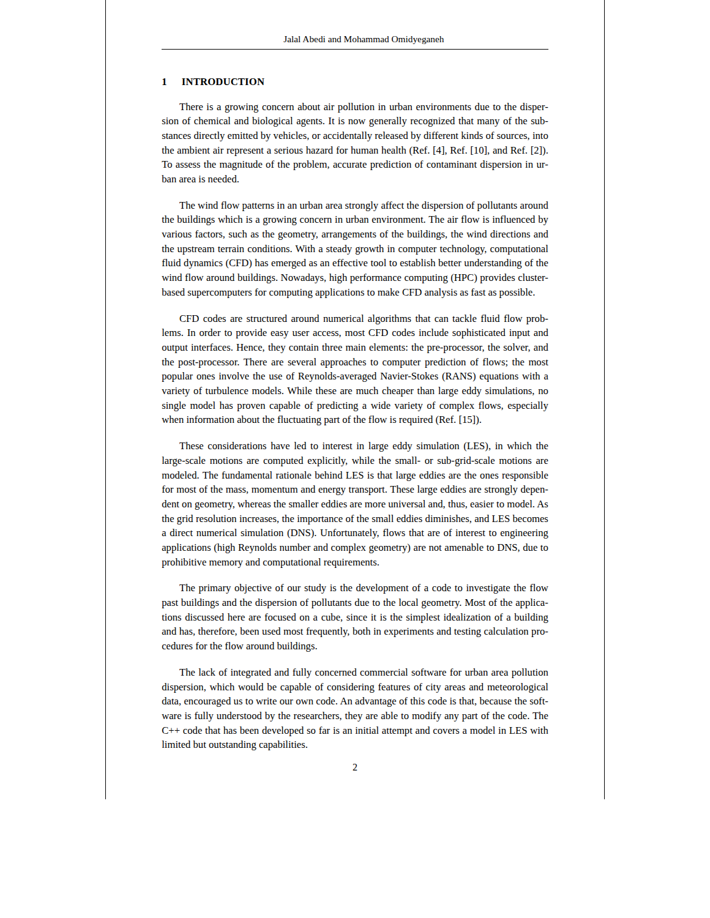Jalal Abedi and Mohammad Omidyeganeh
1 INTRODUCTION
There is a growing concern about air pollution in urban environments due to the dispersion of chemical and biological agents. It is now generally recognized that many of the substances directly emitted by vehicles, or accidentally released by different kinds of sources, into the ambient air represent a serious hazard for human health (Ref. [4], Ref. [10], and Ref. [2]). To assess the magnitude of the problem, accurate prediction of contaminant dispersion in urban area is needed.
The wind flow patterns in an urban area strongly affect the dispersion of pollutants around the buildings which is a growing concern in urban environment. The air flow is influenced by various factors, such as the geometry, arrangements of the buildings, the wind directions and the upstream terrain conditions. With a steady growth in computer technology, computational fluid dynamics (CFD) has emerged as an effective tool to establish better understanding of the wind flow around buildings. Nowadays, high performance computing (HPC) provides cluster-based supercomputers for computing applications to make CFD analysis as fast as possible.
CFD codes are structured around numerical algorithms that can tackle fluid flow problems. In order to provide easy user access, most CFD codes include sophisticated input and output interfaces. Hence, they contain three main elements: the pre-processor, the solver, and the post-processor. There are several approaches to computer prediction of flows; the most popular ones involve the use of Reynolds-averaged Navier-Stokes (RANS) equations with a variety of turbulence models. While these are much cheaper than large eddy simulations, no single model has proven capable of predicting a wide variety of complex flows, especially when information about the fluctuating part of the flow is required (Ref. [15]).
These considerations have led to interest in large eddy simulation (LES), in which the large-scale motions are computed explicitly, while the small- or sub-grid-scale motions are modeled. The fundamental rationale behind LES is that large eddies are the ones responsible for most of the mass, momentum and energy transport. These large eddies are strongly dependent on geometry, whereas the smaller eddies are more universal and, thus, easier to model. As the grid resolution increases, the importance of the small eddies diminishes, and LES becomes a direct numerical simulation (DNS). Unfortunately, flows that are of interest to engineering applications (high Reynolds number and complex geometry) are not amenable to DNS, due to prohibitive memory and computational requirements.
The primary objective of our study is the development of a code to investigate the flow past buildings and the dispersion of pollutants due to the local geometry. Most of the applications discussed here are focused on a cube, since it is the simplest idealization of a building and has, therefore, been used most frequently, both in experiments and testing calculation procedures for the flow around buildings.
The lack of integrated and fully concerned commercial software for urban area pollution dispersion, which would be capable of considering features of city areas and meteorological data, encouraged us to write our own code. An advantage of this code is that, because the software is fully understood by the researchers, they are able to modify any part of the code. The C++ code that has been developed so far is an initial attempt and covers a model in LES with limited but outstanding capabilities.
2